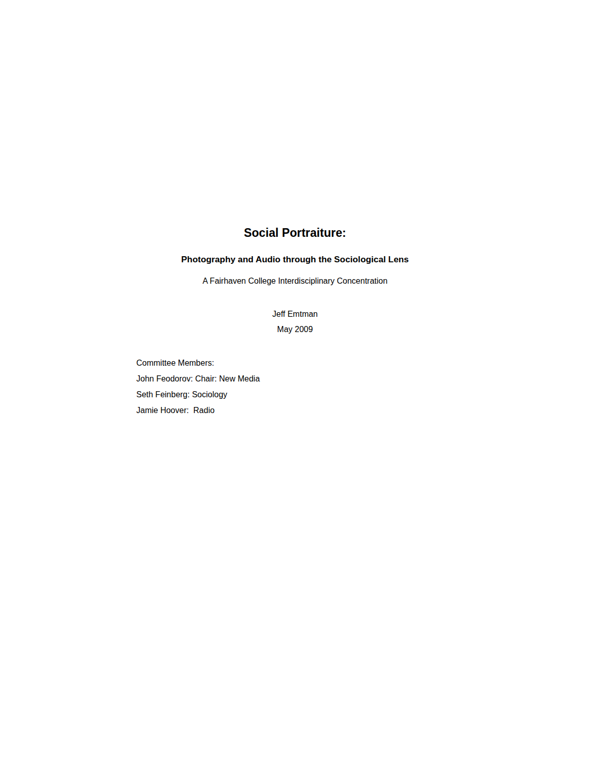Social Portraiture:
Photography and Audio through the Sociological Lens
A Fairhaven College Interdisciplinary Concentration
Jeff Emtman
May 2009
Committee Members:
John Feodorov: Chair: New Media
Seth Feinberg: Sociology
Jamie Hoover: Radio